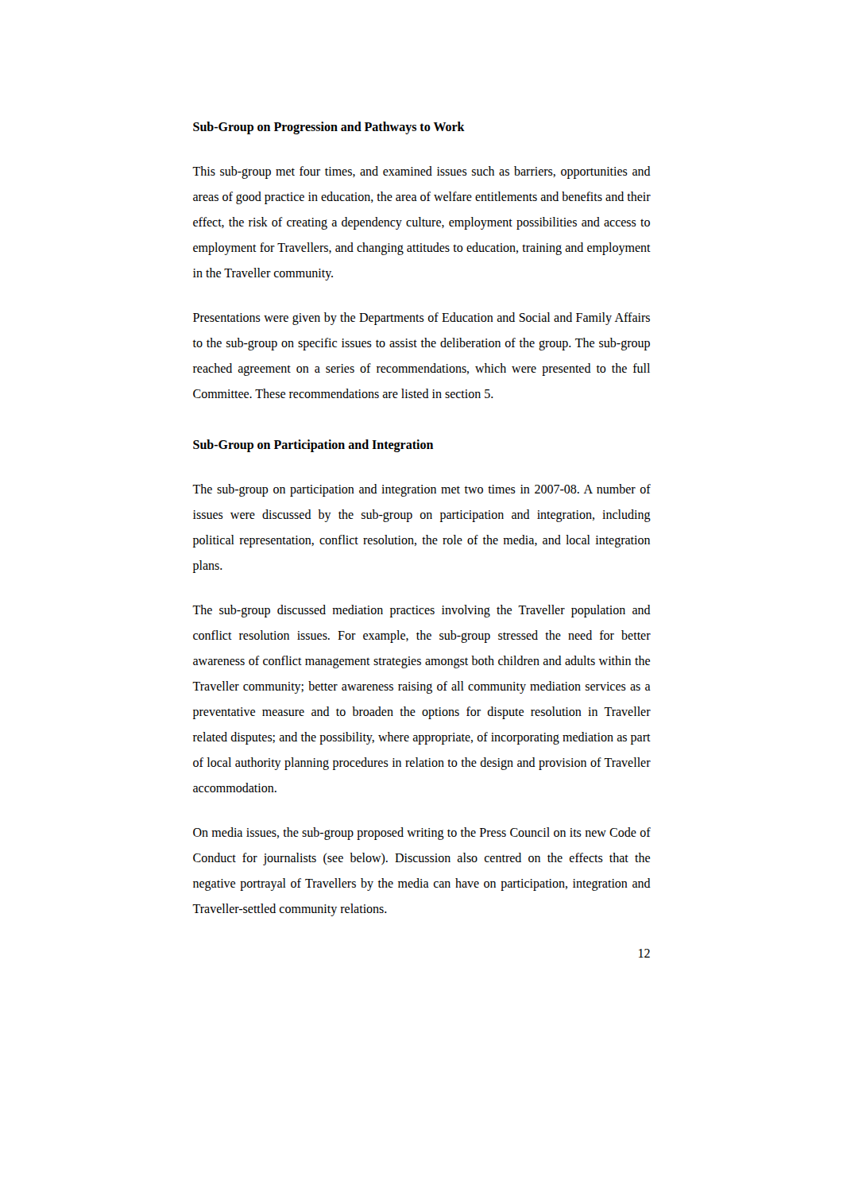Sub-Group on Progression and Pathways to Work
This sub-group met four times, and examined issues such as barriers, opportunities and areas of good practice in education, the area of welfare entitlements and benefits and their effect, the risk of creating a dependency culture, employment possibilities and access to employment for Travellers, and changing attitudes to education, training and employment in the Traveller community.
Presentations were given by the Departments of Education and Social and Family Affairs to the sub-group on specific issues to assist the deliberation of the group. The sub-group reached agreement on a series of recommendations, which were presented to the full Committee. These recommendations are listed in section 5.
Sub-Group on Participation and Integration
The sub-group on participation and integration met two times in 2007-08. A number of issues were discussed by the sub-group on participation and integration, including political representation, conflict resolution, the role of the media, and local integration plans.
The sub-group discussed mediation practices involving the Traveller population and conflict resolution issues. For example, the sub-group stressed the need for better awareness of conflict management strategies amongst both children and adults within the Traveller community; better awareness raising of all community mediation services as a preventative measure and to broaden the options for dispute resolution in Traveller related disputes; and the possibility, where appropriate, of incorporating mediation as part of local authority planning procedures in relation to the design and provision of Traveller accommodation.
On media issues, the sub-group proposed writing to the Press Council on its new Code of Conduct for journalists (see below). Discussion also centred on the effects that the negative portrayal of Travellers by the media can have on participation, integration and Traveller-settled community relations.
12